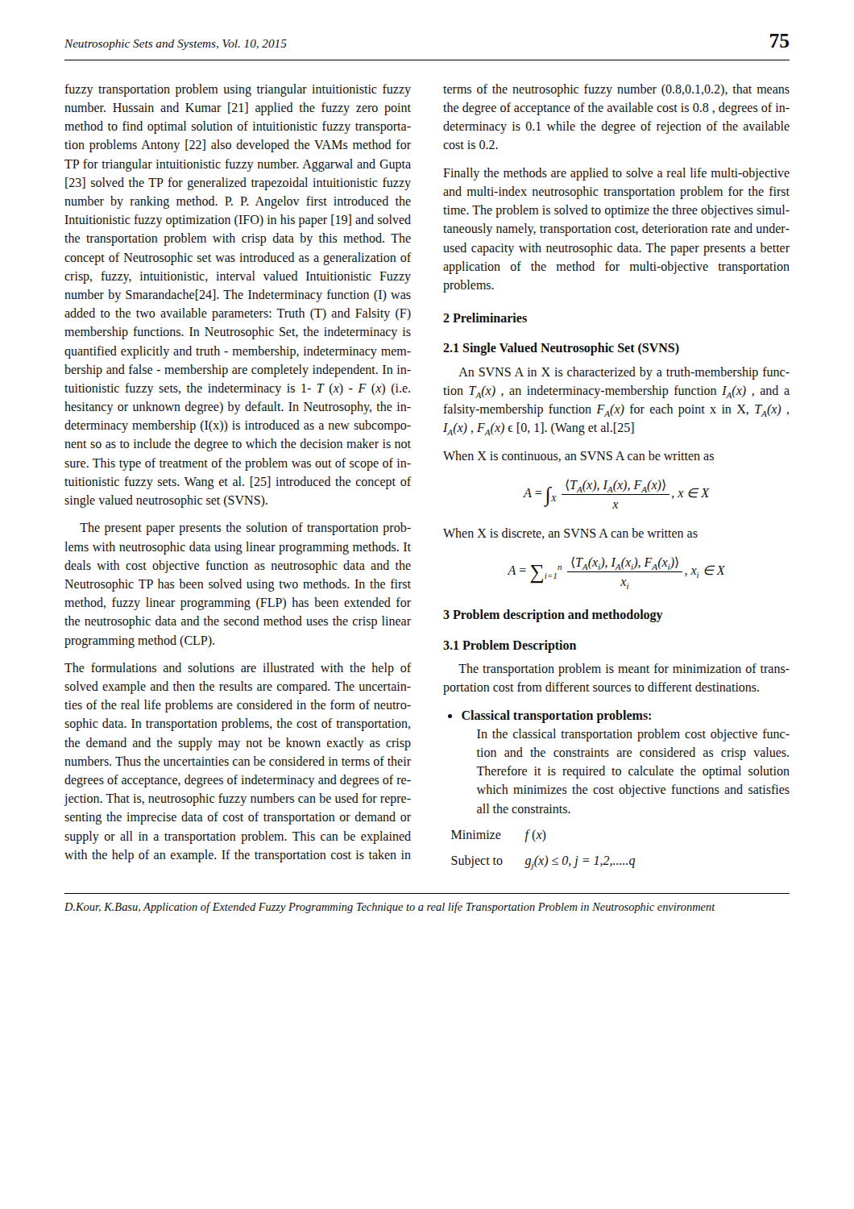Neutrosophic Sets and Systems, Vol. 10, 2015
75
fuzzy transportation problem using triangular intuitionistic fuzzy number. Hussain and Kumar [21] applied the fuzzy zero point method to find optimal solution of intuitionistic fuzzy transportation problems Antony [22] also developed the VAMs method for TP for triangular intuitionistic fuzzy number. Aggarwal and Gupta [23] solved the TP for generalized trapezoidal intuitionistic fuzzy number by ranking method. P. P. Angelov first introduced the Intuitionistic fuzzy optimization (IFO) in his paper [19] and solved the transportation problem with crisp data by this method. The concept of Neutrosophic set was introduced as a generalization of crisp, fuzzy, intuitionistic, interval valued Intuitionistic Fuzzy number by Smarandache[24]. The Indeterminacy function (I) was added to the two available parameters: Truth (T) and Falsity (F) membership functions. In Neutrosophic Set, the indeterminacy is quantified explicitly and truth - membership, indeterminacy membership and false - membership are completely independent. In intuitionistic fuzzy sets, the indeterminacy is 1- T (x) - F (x) (i.e. hesitancy or unknown degree) by default. In Neutrosophy, the indeterminacy membership (I(x)) is introduced as a new subcomponent so as to include the degree to which the decision maker is not sure. This type of treatment of the problem was out of scope of intuitionistic fuzzy sets. Wang et al. [25] introduced the concept of single valued neutrosophic set (SVNS).
The present paper presents the solution of transportation problems with neutrosophic data using linear programming methods. It deals with cost objective function as neutrosophic data and the Neutrosophic TP has been solved using two methods. In the first method, fuzzy linear programming (FLP) has been extended for the neutrosophic data and the second method uses the crisp linear programming method (CLP).
The formulations and solutions are illustrated with the help of solved example and then the results are compared. The uncertainties of the real life problems are considered in the form of neutrosophic data. In transportation problems, the cost of transportation, the demand and the supply may not be known exactly as crisp numbers. Thus the uncertainties can be considered in terms of their degrees of acceptance, degrees of indeterminacy and degrees of rejection. That is, neutrosophic fuzzy numbers can be used for representing the imprecise data of cost of transportation or demand or supply or all in a transportation problem. This can be explained with the help of an example. If the transportation cost is taken in terms of the neutrosophic fuzzy number (0.8,0.1,0.2), that means the degree of acceptance of the available cost is 0.8 , degrees of indeterminacy is 0.1 while the degree of rejection of the available cost is 0.2.
Finally the methods are applied to solve a real life multi-objective and multi-index neutrosophic transportation problem for the first time. The problem is solved to optimize the three objectives simultaneously namely, transportation cost, deterioration rate and underused capacity with neutrosophic data. The paper presents a better application of the method for multi-objective transportation problems.
2 Preliminaries
2.1 Single Valued Neutrosophic Set (SVNS)
An SVNS A in X is characterized by a truth-membership function TA(x) , an indeterminacy-membership function IA(x) , and a falsity-membership function FA(x) for each point x in X, TA(x) , IA(x) , FA(x) ϵ [0, 1]. (Wang et al.[25]
When X is continuous, an SVNS A can be written as
A = ∫X ⟨TA(x), IA(x), FA(x)⟩ x , x ∈ X
When X is discrete, an SVNS A can be written as
A = ∑i=1n ⟨TA(xi), IA(xi), FA(xi)⟩ xi , xi ∈ X
3 Problem description and methodology
3.1 Problem Description
The transportation problem is meant for minimization of transportation cost from different sources to different destinations.
Classical transportation problems:
In the classical transportation problem cost objective function and the constraints are considered as crisp values. Therefore it is required to calculate the optimal solution which minimizes the cost objective functions and satisfies all the constraints.
Minimize f (x)
Subject to gj(x) ≤ 0, j = 1,2,.....q
D.Kour, K.Basu, Application of Extended Fuzzy Programming Technique to a real life Transportation Problem in Neutrosophic environment